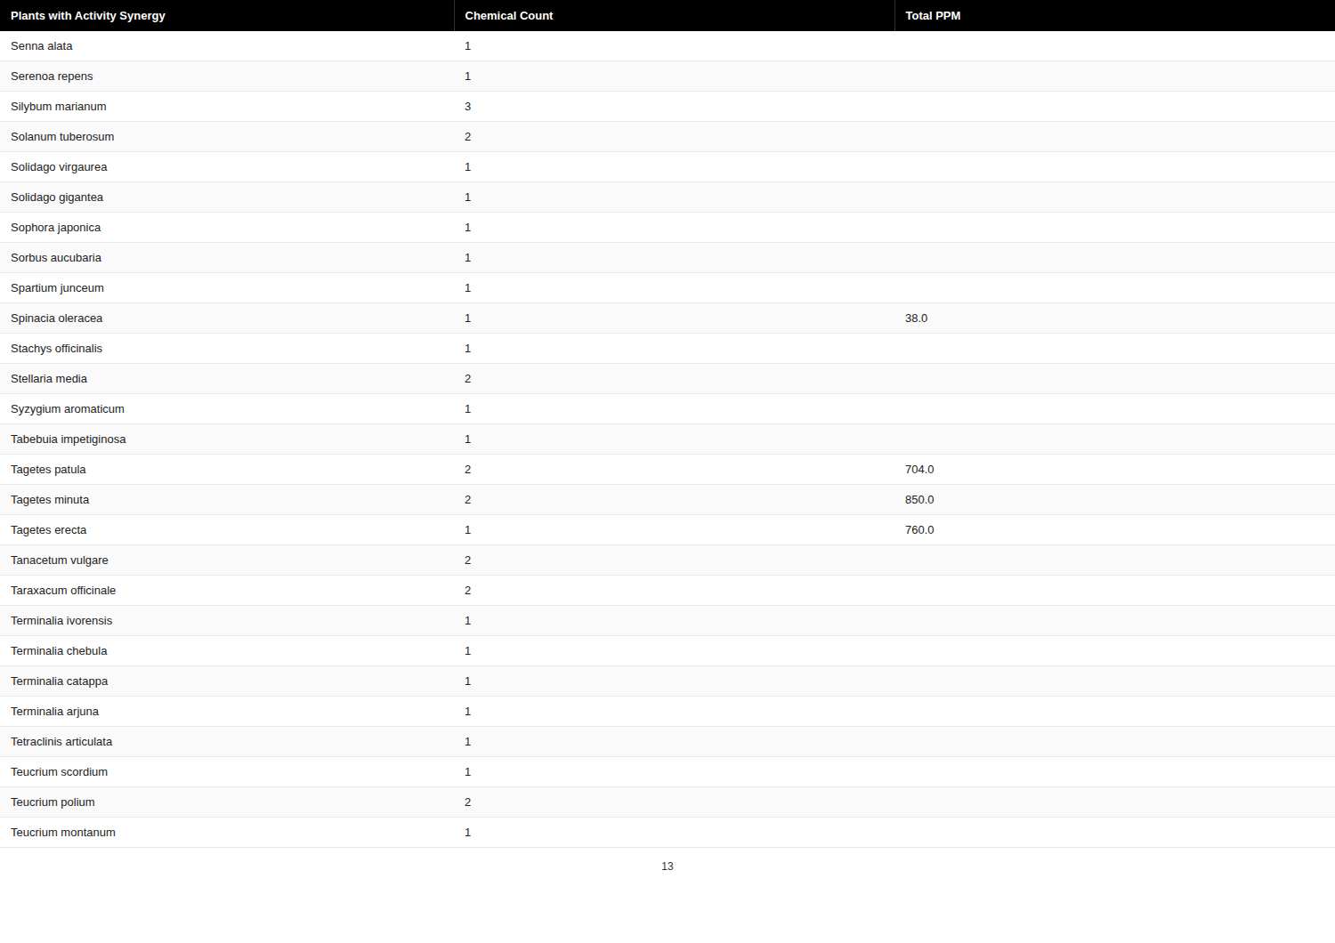| Plants with Activity Synergy | Chemical Count | Total PPM |
| --- | --- | --- |
| Senna alata | 1 | |
| Serenoa repens | 1 | |
| Silybum marianum | 3 | |
| Solanum tuberosum | 2 | |
| Solidago virgaurea | 1 | |
| Solidago gigantea | 1 | |
| Sophora japonica | 1 | |
| Sorbus aucubaria | 1 | |
| Spartium junceum | 1 | |
| Spinacia oleracea | 1 | 38.0 |
| Stachys officinalis | 1 | |
| Stellaria media | 2 | |
| Syzygium aromaticum | 1 | |
| Tabebuia impetiginosa | 1 | |
| Tagetes patula | 2 | 704.0 |
| Tagetes minuta | 2 | 850.0 |
| Tagetes erecta | 1 | 760.0 |
| Tanacetum vulgare | 2 | |
| Taraxacum officinale | 2 | |
| Terminalia ivorensis | 1 | |
| Terminalia chebula | 1 | |
| Terminalia catappa | 1 | |
| Terminalia arjuna | 1 | |
| Tetraclinis articulata | 1 | |
| Teucrium scordium | 1 | |
| Teucrium polium | 2 | |
| Teucrium montanum | 1 | |
13